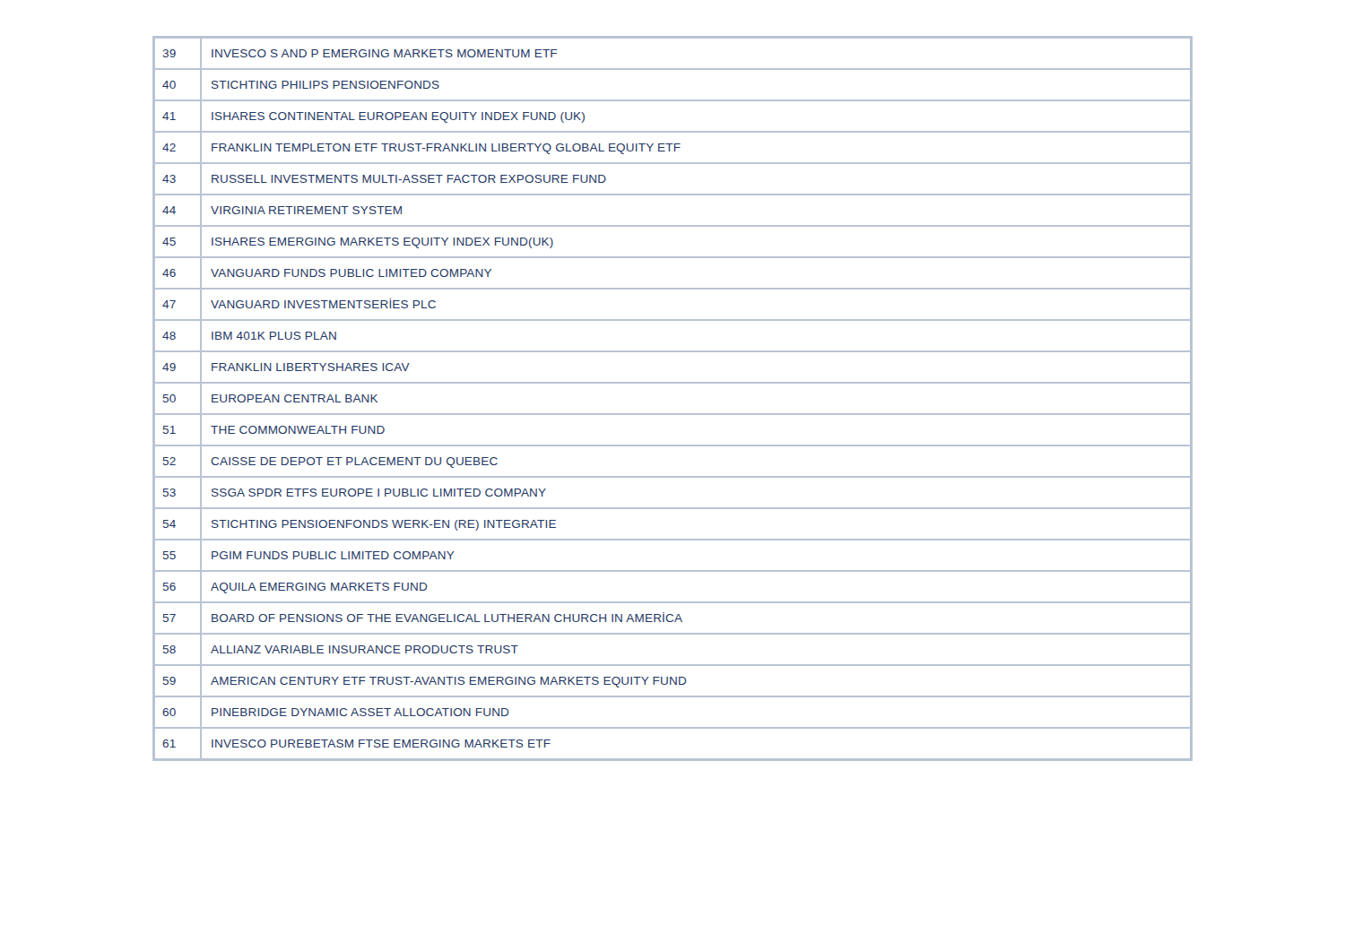| 39 | INVESCO S AND P EMERGING MARKETS MOMENTUM ETF |
| 40 | STICHTING PHILIPS PENSIOENFONDS |
| 41 | ISHARES CONTINENTAL EUROPEAN EQUITY INDEX FUND (UK) |
| 42 | FRANKLIN TEMPLETON ETF TRUST-FRANKLIN LIBERTYQ GLOBAL EQUITY ETF |
| 43 | RUSSELL INVESTMENTS MULTI-ASSET FACTOR EXPOSURE FUND |
| 44 | VIRGINIA RETIREMENT SYSTEM |
| 45 | ISHARES EMERGING MARKETS EQUITY INDEX FUND(UK) |
| 46 | VANGUARD FUNDS PUBLIC LIMITED COMPANY |
| 47 | VANGUARD INVESTMENTSERİES PLC |
| 48 | IBM 401K PLUS PLAN |
| 49 | FRANKLIN LIBERTYSHARES ICAV |
| 50 | EUROPEAN CENTRAL BANK |
| 51 | THE COMMONWEALTH FUND |
| 52 | CAISSE DE DEPOT ET PLACEMENT DU QUEBEC |
| 53 | SSGA SPDR ETFS EUROPE I PUBLIC LIMITED COMPANY |
| 54 | STICHTING PENSIOENFONDS WERK-EN (RE) INTEGRATIE |
| 55 | PGIM FUNDS PUBLIC LIMITED COMPANY |
| 56 | AQUILA EMERGING MARKETS FUND |
| 57 | BOARD OF PENSIONS OF THE EVANGELICAL LUTHERAN CHURCH IN AMERİCA |
| 58 | ALLIANZ VARIABLE INSURANCE PRODUCTS TRUST |
| 59 | AMERICAN CENTURY ETF TRUST-AVANTIS EMERGING MARKETS EQUITY FUND |
| 60 | PINEBRIDGE DYNAMIC ASSET ALLOCATION FUND |
| 61 | INVESCO PUREBETASM FTSE EMERGING MARKETS ETF |